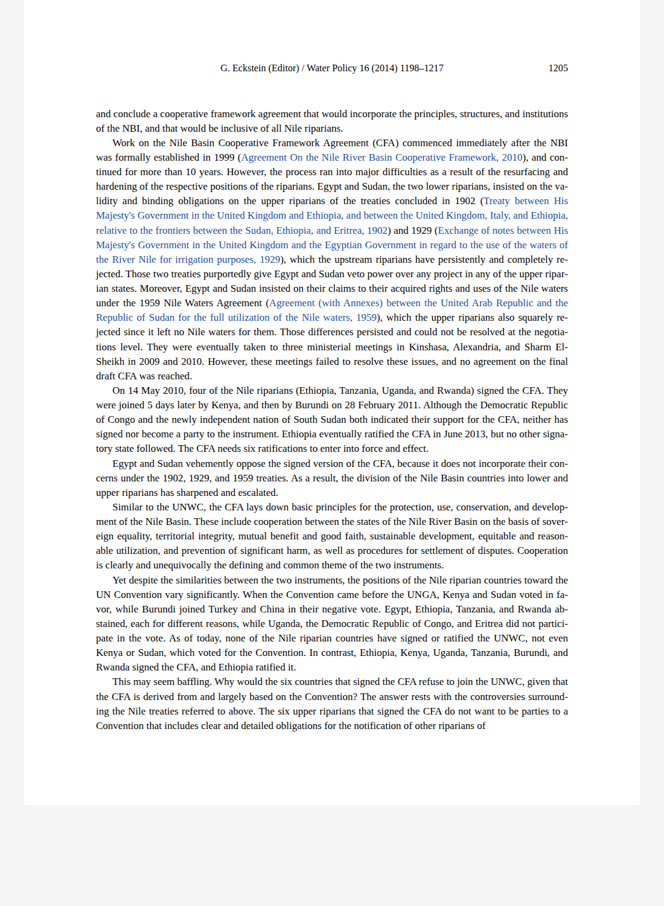G. Eckstein (Editor) / Water Policy 16 (2014) 1198–1217 1205
and conclude a cooperative framework agreement that would incorporate the principles, structures, and institutions of the NBI, and that would be inclusive of all Nile riparians.
Work on the Nile Basin Cooperative Framework Agreement (CFA) commenced immediately after the NBI was formally established in 1999 (Agreement On the Nile River Basin Cooperative Framework, 2010), and continued for more than 10 years. However, the process ran into major difficulties as a result of the resurfacing and hardening of the respective positions of the riparians. Egypt and Sudan, the two lower riparians, insisted on the validity and binding obligations on the upper riparians of the treaties concluded in 1902 (Treaty between His Majesty's Government in the United Kingdom and Ethiopia, and between the United Kingdom, Italy, and Ethiopia, relative to the frontiers between the Sudan, Ethiopia, and Eritrea, 1902) and 1929 (Exchange of notes between His Majesty's Government in the United Kingdom and the Egyptian Government in regard to the use of the waters of the River Nile for irrigation purposes, 1929), which the upstream riparians have persistently and completely rejected. Those two treaties purportedly give Egypt and Sudan veto power over any project in any of the upper riparian states. Moreover, Egypt and Sudan insisted on their claims to their acquired rights and uses of the Nile waters under the 1959 Nile Waters Agreement (Agreement (with Annexes) between the United Arab Republic and the Republic of Sudan for the full utilization of the Nile waters, 1959), which the upper riparians also squarely rejected since it left no Nile waters for them. Those differences persisted and could not be resolved at the negotiations level. They were eventually taken to three ministerial meetings in Kinshasa, Alexandria, and Sharm El-Sheikh in 2009 and 2010. However, these meetings failed to resolve these issues, and no agreement on the final draft CFA was reached.
On 14 May 2010, four of the Nile riparians (Ethiopia, Tanzania, Uganda, and Rwanda) signed the CFA. They were joined 5 days later by Kenya, and then by Burundi on 28 February 2011. Although the Democratic Republic of Congo and the newly independent nation of South Sudan both indicated their support for the CFA, neither has signed nor become a party to the instrument. Ethiopia eventually ratified the CFA in June 2013, but no other signatory state followed. The CFA needs six ratifications to enter into force and effect.
Egypt and Sudan vehemently oppose the signed version of the CFA, because it does not incorporate their concerns under the 1902, 1929, and 1959 treaties. As a result, the division of the Nile Basin countries into lower and upper riparians has sharpened and escalated.
Similar to the UNWC, the CFA lays down basic principles for the protection, use, conservation, and development of the Nile Basin. These include cooperation between the states of the Nile River Basin on the basis of sovereign equality, territorial integrity, mutual benefit and good faith, sustainable development, equitable and reasonable utilization, and prevention of significant harm, as well as procedures for settlement of disputes. Cooperation is clearly and unequivocally the defining and common theme of the two instruments.
Yet despite the similarities between the two instruments, the positions of the Nile riparian countries toward the UN Convention vary significantly. When the Convention came before the UNGA, Kenya and Sudan voted in favor, while Burundi joined Turkey and China in their negative vote. Egypt, Ethiopia, Tanzania, and Rwanda abstained, each for different reasons, while Uganda, the Democratic Republic of Congo, and Eritrea did not participate in the vote. As of today, none of the Nile riparian countries have signed or ratified the UNWC, not even Kenya or Sudan, which voted for the Convention. In contrast, Ethiopia, Kenya, Uganda, Tanzania, Burundi, and Rwanda signed the CFA, and Ethiopia ratified it.
This may seem baffling. Why would the six countries that signed the CFA refuse to join the UNWC, given that the CFA is derived from and largely based on the Convention? The answer rests with the controversies surrounding the Nile treaties referred to above. The six upper riparians that signed the CFA do not want to be parties to a Convention that includes clear and detailed obligations for the notification of other riparians of